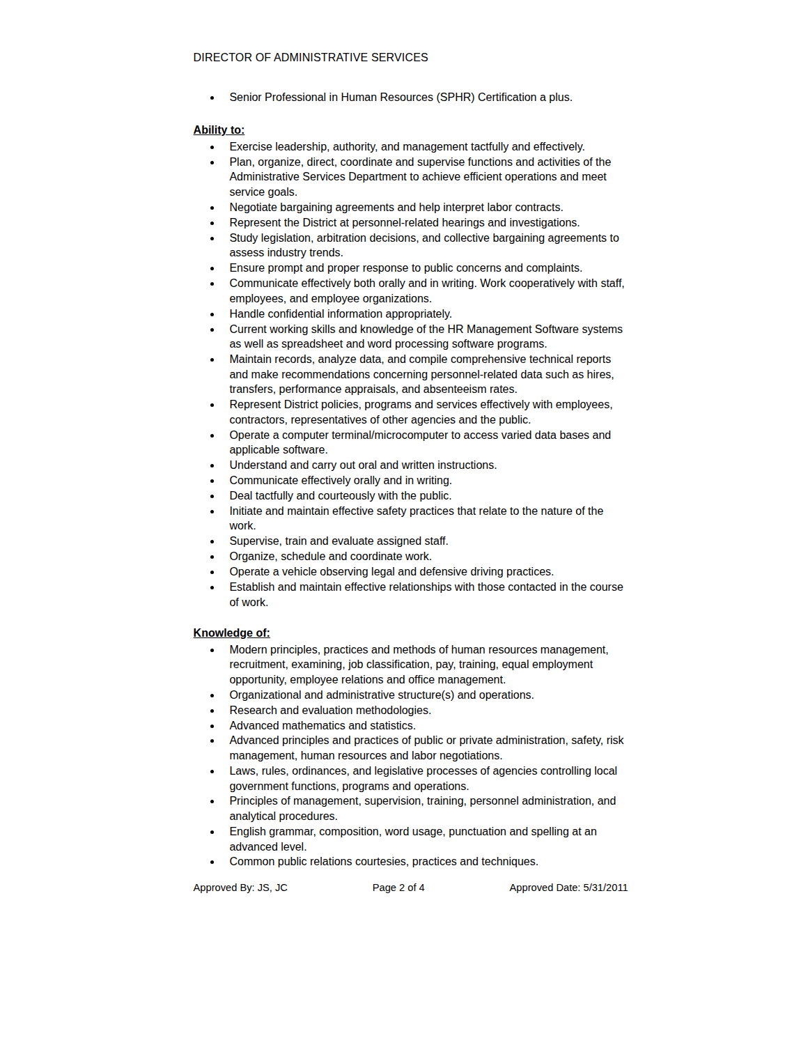DIRECTOR OF ADMINISTRATIVE SERVICES
Senior Professional in Human Resources (SPHR) Certification a plus.
Ability to:
Exercise leadership, authority, and management tactfully and effectively.
Plan, organize, direct, coordinate and supervise functions and activities of the Administrative Services Department to achieve efficient operations and meet service goals.
Negotiate bargaining agreements and help interpret labor contracts.
Represent the District at personnel-related hearings and investigations.
Study legislation, arbitration decisions, and collective bargaining agreements to assess industry trends.
Ensure prompt and proper response to public concerns and complaints.
Communicate effectively both orally and in writing. Work cooperatively with staff, employees, and employee organizations.
Handle confidential information appropriately.
Current working skills and knowledge of the HR Management Software systems as well as spreadsheet and word processing software programs.
Maintain records, analyze data, and compile comprehensive technical reports and make recommendations concerning personnel-related data such as hires, transfers, performance appraisals, and absenteeism rates.
Represent District policies, programs and services effectively with employees, contractors, representatives of other agencies and the public.
Operate a computer terminal/microcomputer to access varied data bases and applicable software.
Understand and carry out oral and written instructions.
Communicate effectively orally and in writing.
Deal tactfully and courteously with the public.
Initiate and maintain effective safety practices that relate to the nature of the work.
Supervise, train and evaluate assigned staff.
Organize, schedule and coordinate work.
Operate a vehicle observing legal and defensive driving practices.
Establish and maintain effective relationships with those contacted in the course of work.
Knowledge of:
Modern principles, practices and methods of human resources management, recruitment, examining, job classification, pay, training, equal employment opportunity, employee relations and office management.
Organizational and administrative structure(s) and operations.
Research and evaluation methodologies.
Advanced mathematics and statistics.
Advanced principles and practices of public or private administration, safety, risk management, human resources and labor negotiations.
Laws, rules, ordinances, and legislative processes of agencies controlling local government functions, programs and operations.
Principles of management, supervision, training, personnel administration, and analytical procedures.
English grammar, composition, word usage, punctuation and spelling at an advanced level.
Common public relations courtesies, practices and techniques.
Approved By: JS, JC Page 2 of 4 Approved Date: 5/31/2011